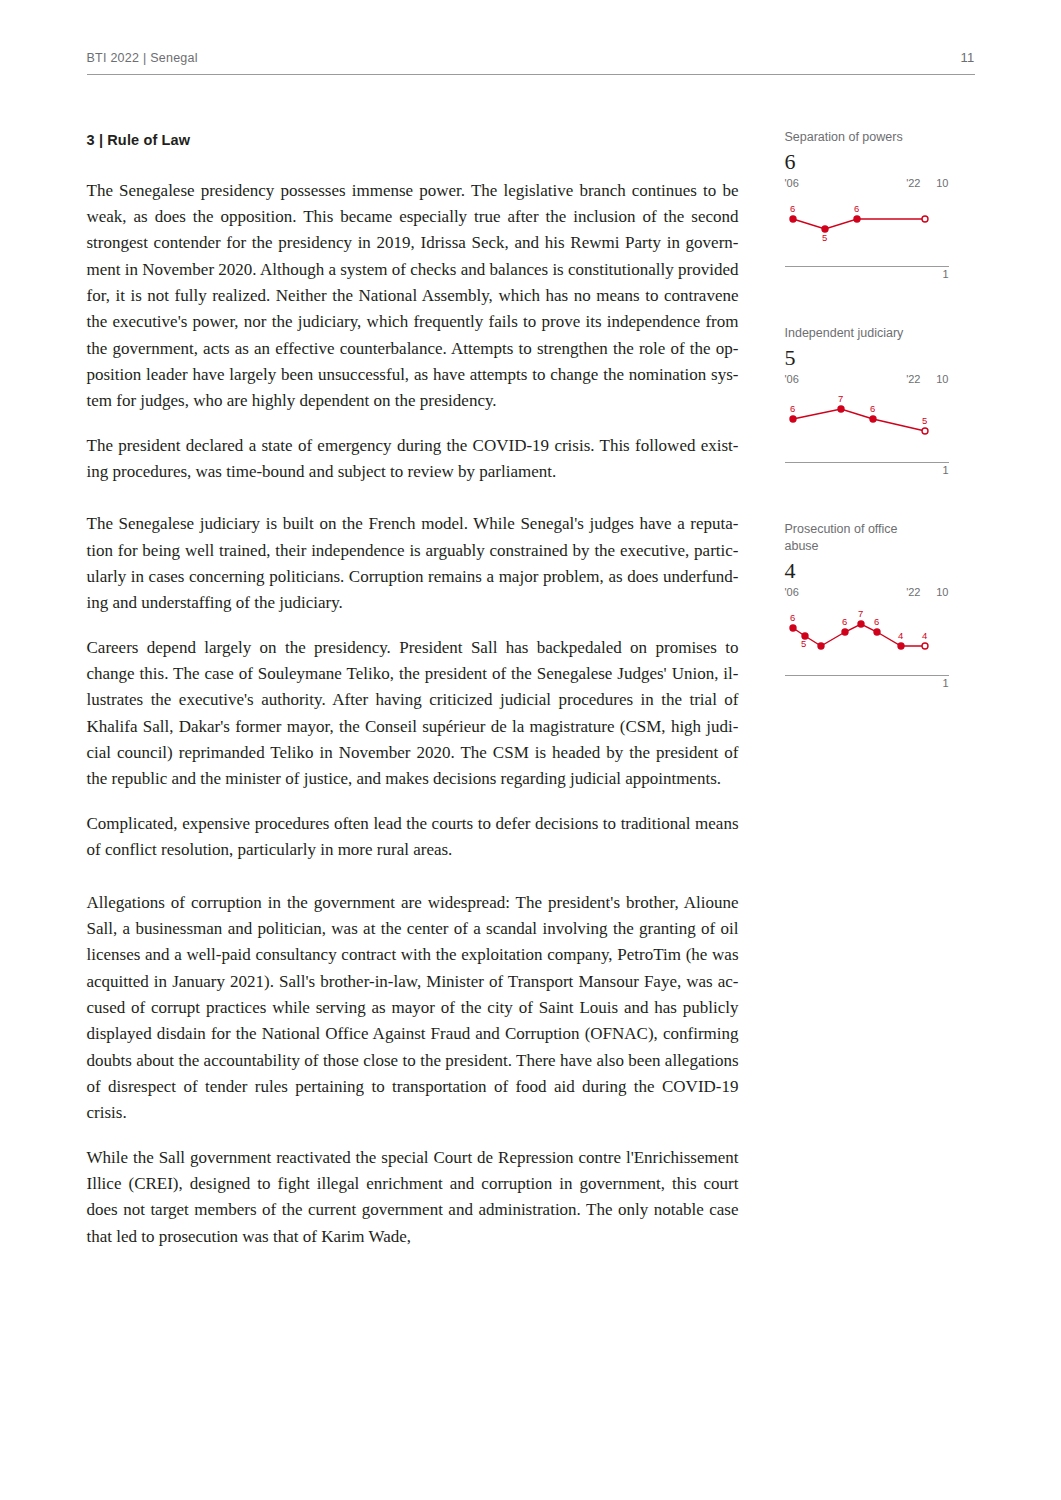BTI 2022 | Senegal
11
3 | Rule of Law
The Senegalese presidency possesses immense power. The legislative branch continues to be weak, as does the opposition. This became especially true after the inclusion of the second strongest contender for the presidency in 2019, Idrissa Seck, and his Rewmi Party in government in November 2020. Although a system of checks and balances is constitutionally provided for, it is not fully realized. Neither the National Assembly, which has no means to contravene the executive's power, nor the judiciary, which frequently fails to prove its independence from the government, acts as an effective counterbalance. Attempts to strengthen the role of the opposition leader have largely been unsuccessful, as have attempts to change the nomination system for judges, who are highly dependent on the presidency.
The president declared a state of emergency during the COVID-19 crisis. This followed existing procedures, was time-bound and subject to review by parliament.
The Senegalese judiciary is built on the French model. While Senegal's judges have a reputation for being well trained, their independence is arguably constrained by the executive, particularly in cases concerning politicians. Corruption remains a major problem, as does underfunding and understaffing of the judiciary.
Careers depend largely on the presidency. President Sall has backpedaled on promises to change this. The case of Souleymane Teliko, the president of the Senegalese Judges' Union, illustrates the executive's authority. After having criticized judicial procedures in the trial of Khalifa Sall, Dakar's former mayor, the Conseil supérieur de la magistrature (CSM, high judicial council) reprimanded Teliko in November 2020. The CSM is headed by the president of the republic and the minister of justice, and makes decisions regarding judicial appointments.
Complicated, expensive procedures often lead the courts to defer decisions to traditional means of conflict resolution, particularly in more rural areas.
Allegations of corruption in the government are widespread: The president's brother, Alioune Sall, a businessman and politician, was at the center of a scandal involving the granting of oil licenses and a well-paid consultancy contract with the exploitation company, PetroTim (he was acquitted in January 2021). Sall's brother-in-law, Minister of Transport Mansour Faye, was accused of corrupt practices while serving as mayor of the city of Saint Louis and has publicly displayed disdain for the National Office Against Fraud and Corruption (OFNAC), confirming doubts about the accountability of those close to the president. There have also been allegations of disrespect of tender rules pertaining to transportation of food aid during the COVID-19 crisis.
While the Sall government reactivated the special Court de Repression contre l'Enrichissement Illice (CREI), designed to fight illegal enrichment and corruption in government, this court does not target members of the current government and administration. The only notable case that led to prosecution was that of Karim Wade,
Separation of powers
6
'06 '22 10
6 5 6
1
Independent judiciary
5
'06 '22 10
6 7 6 5
1
Prosecution of office abuse
4
'06 '22 10
6 5 6 7 6 4 4
1